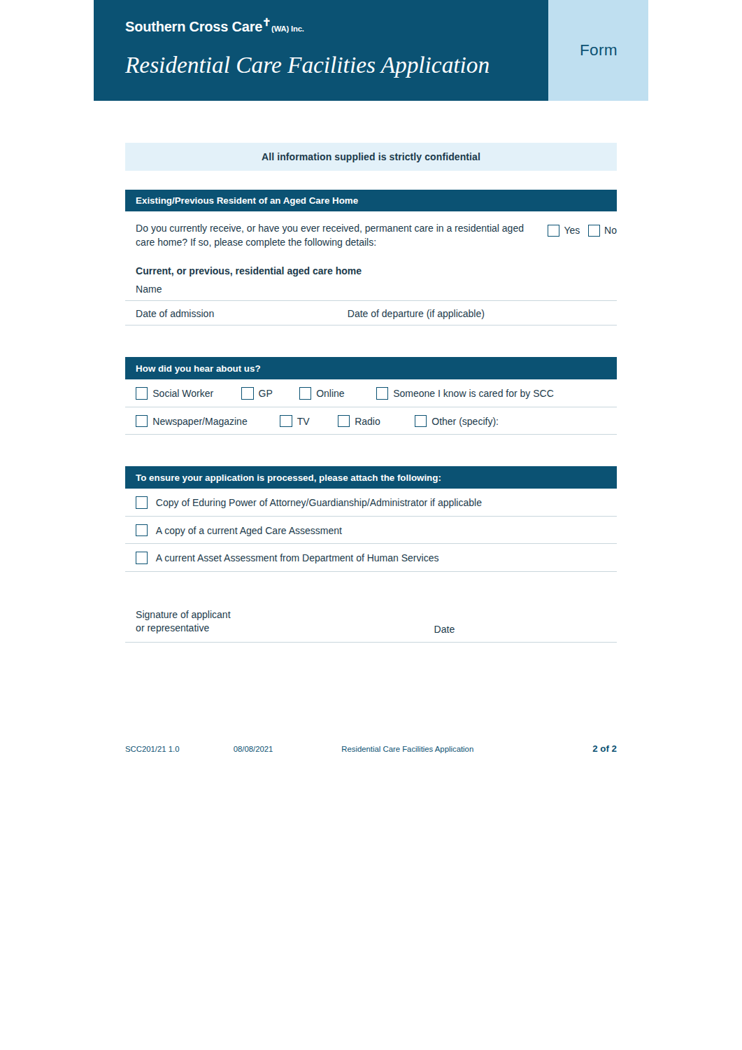Southern Cross Care✝(WA) Inc.
Residential Care Facilities Application
Form
All information supplied is strictly confidential
Existing/Previous Resident of an Aged Care Home
Do you currently receive, or have you ever received, permanent care in a residential aged care home? If so, please complete the following details:
Yes No
Current, or previous, residential aged care home
Name
Date of admission
Date of departure (if applicable)
How did you hear about us?
Social Worker GP Online Someone I know is cared for by SCC
Newspaper/Magazine TV Radio Other (specify):
To ensure your application is processed, please attach the following:
Copy of Eduring Power of Attorney/Guardianship/Administrator if applicable
A copy of a current Aged Care Assessment
A current Asset Assessment from Department of Human Services
Signature of applicant
or representative
Date
SCC201/21 1.0
08/08/2021
Residential Care Facilities Application
2 of 2